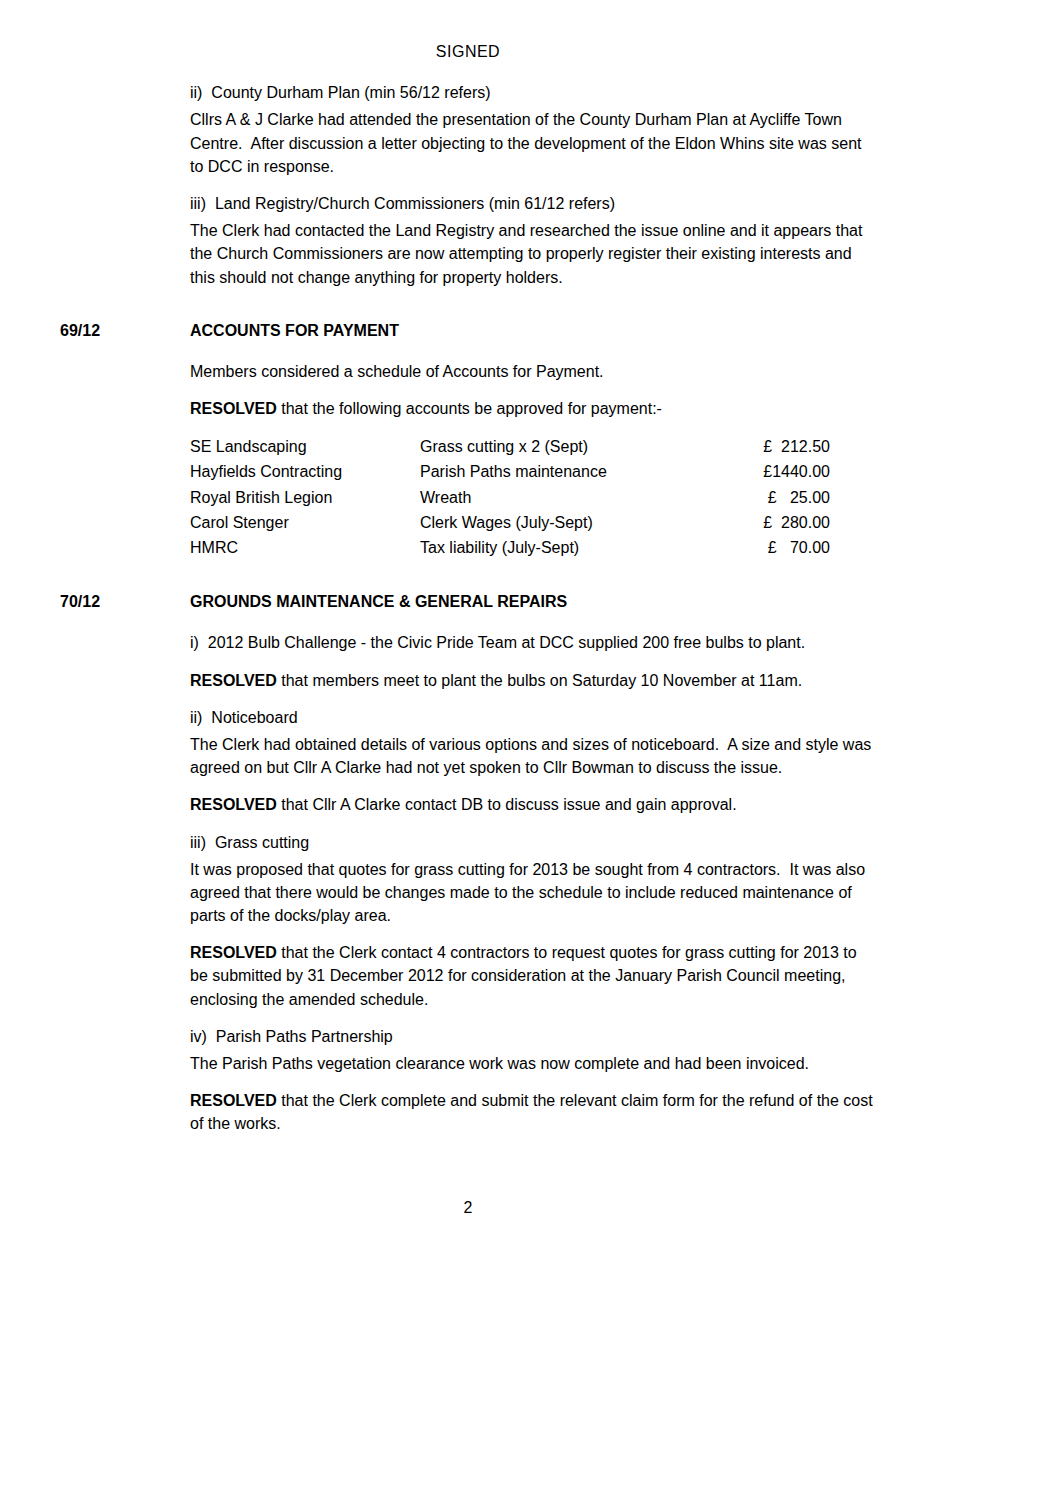SIGNED
ii) County Durham Plan (min 56/12 refers)
Cllrs A & J Clarke had attended the presentation of the County Durham Plan at Aycliffe Town Centre. After discussion a letter objecting to the development of the Eldon Whins site was sent to DCC in response.
iii) Land Registry/Church Commissioners (min 61/12 refers)
The Clerk had contacted the Land Registry and researched the issue online and it appears that the Church Commissioners are now attempting to properly register their existing interests and this should not change anything for property holders.
69/12
ACCOUNTS FOR PAYMENT
Members considered a schedule of Accounts for Payment.
RESOLVED that the following accounts be approved for payment:-
| SE Landscaping | Grass cutting x 2 (Sept) | £ 212.50 |
| Hayfields Contracting | Parish Paths maintenance | £1440.00 |
| Royal British Legion | Wreath | £ 25.00 |
| Carol Stenger | Clerk Wages (July-Sept) | £ 280.00 |
| HMRC | Tax liability (July-Sept) | £ 70.00 |
70/12
GROUNDS MAINTENANCE & GENERAL REPAIRS
i) 2012 Bulb Challenge - the Civic Pride Team at DCC supplied 200 free bulbs to plant.
RESOLVED that members meet to plant the bulbs on Saturday 10 November at 11am.
ii) Noticeboard
The Clerk had obtained details of various options and sizes of noticeboard. A size and style was agreed on but Cllr A Clarke had not yet spoken to Cllr Bowman to discuss the issue.
RESOLVED that Cllr A Clarke contact DB to discuss issue and gain approval.
iii) Grass cutting
It was proposed that quotes for grass cutting for 2013 be sought from 4 contractors. It was also agreed that there would be changes made to the schedule to include reduced maintenance of parts of the docks/play area.
RESOLVED that the Clerk contact 4 contractors to request quotes for grass cutting for 2013 to be submitted by 31 December 2012 for consideration at the January Parish Council meeting, enclosing the amended schedule.
iv) Parish Paths Partnership
The Parish Paths vegetation clearance work was now complete and had been invoiced.
RESOLVED that the Clerk complete and submit the relevant claim form for the refund of the cost of the works.
2